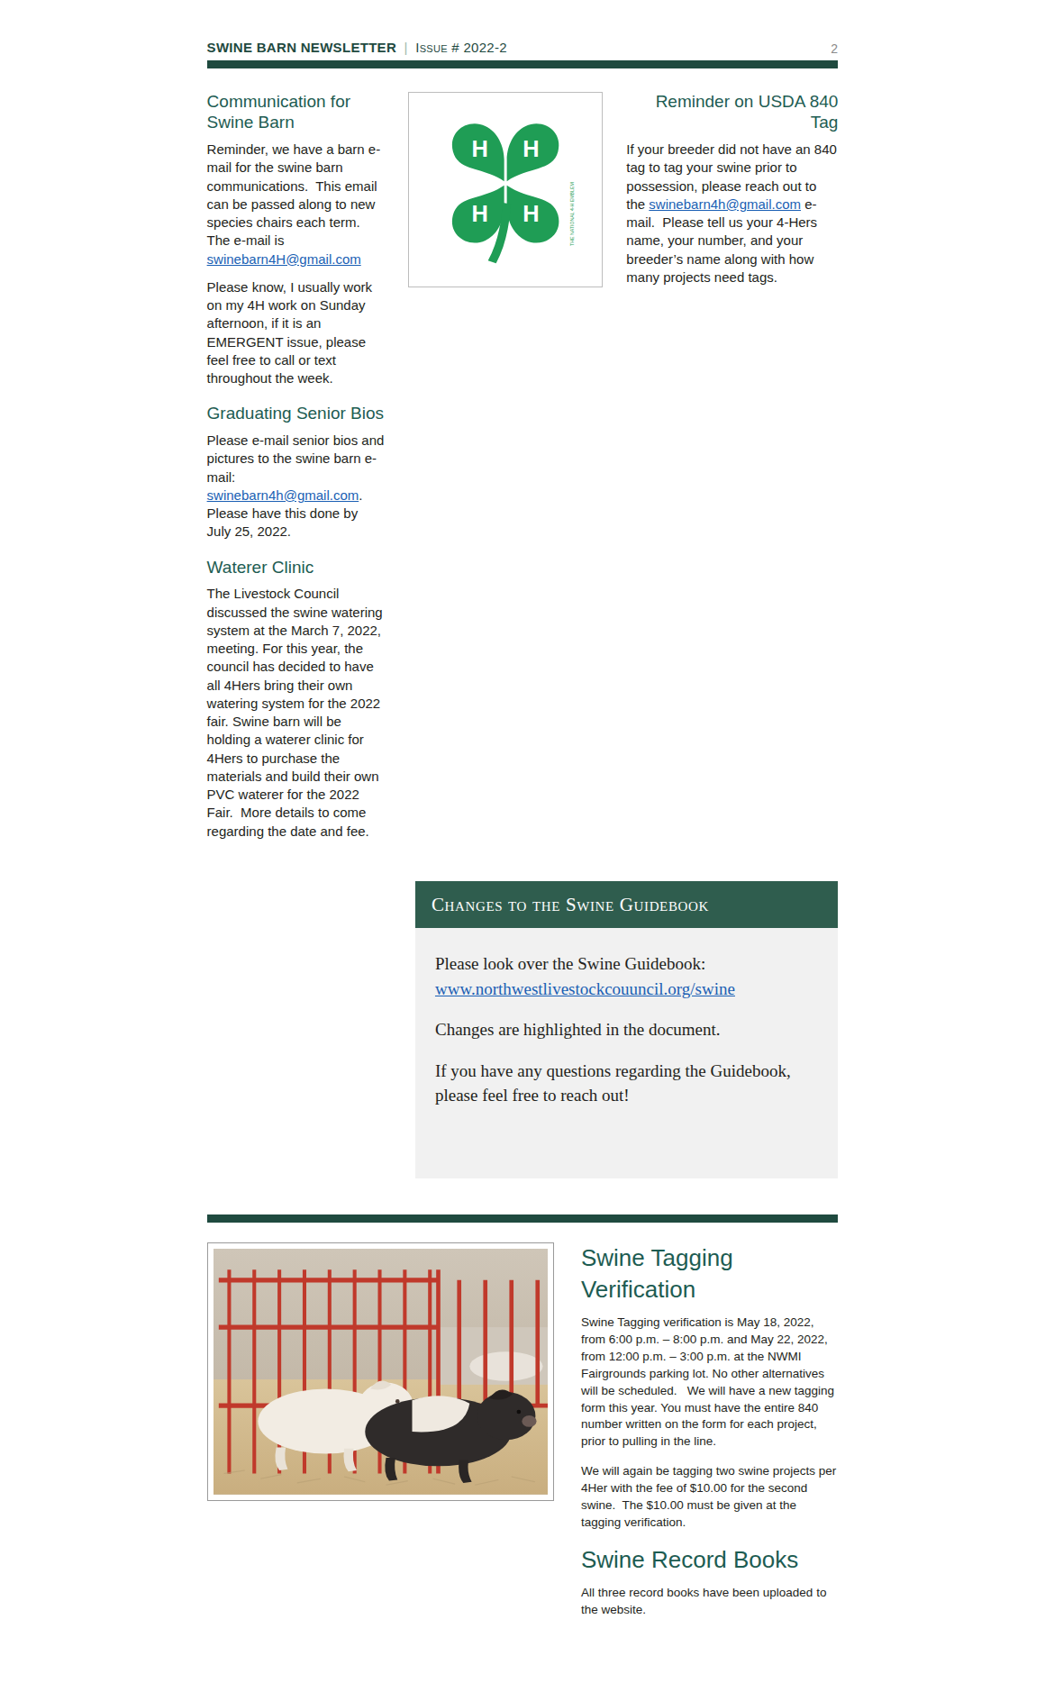SWINE BARN NEWSLETTER | Issue # 2022-2
2
Communication for Swine Barn
Reminder, we have a barn e-mail for the swine barn communications. This email can be passed along to new species chairs each term. The e-mail is swinebarn4H@gmail.com
Please know, I usually work on my 4H work on Sunday afternoon, if it is an EMERGENT issue, please feel free to call or text throughout the week.
Graduating Senior Bios
Please e-mail senior bios and pictures to the swine barn e-mail: swinebarn4h@gmail.com. Please have this done by July 25, 2022.
Waterer Clinic
The Livestock Council discussed the swine watering system at the March 7, 2022, meeting. For this year, the council has decided to have all 4Hers bring their own watering system for the 2022 fair. Swine barn will be holding a waterer clinic for 4Hers to purchase the materials and build their own PVC waterer for the 2022 Fair. More details to come regarding the date and fee.
H H H H THE NATIONAL 4-H EMBLEM
Reminder on USDA 840 Tag
If your breeder did not have an 840 tag to tag your swine prior to possession, please reach out to the swinebarn4h@gmail.com e-mail. Please tell us your 4-Hers name, your number, and your breeder’s name along with how many projects need tags.
Changes to the Swine Guidebook
Please look over the Swine Guidebook:
www.northwestlivestockcouuncil.org/swine
Changes are highlighted in the document.
If you have any questions regarding the Guidebook, please feel free to reach out!
Swine Tagging Verification
Swine Tagging verification is May 18, 2022, from 6:00 p.m. – 8:00 p.m. and May 22, 2022, from 12:00 p.m. – 3:00 p.m. at the NWMI Fairgrounds parking lot. No other alternatives will be scheduled. We will have a new tagging form this year. You must have the entire 840 number written on the form for each project, prior to pulling in the line.
We will again be tagging two swine projects per 4Her with the fee of $10.00 for the second swine. The $10.00 must be given at the tagging verification.
Swine Record Books
All three record books have been uploaded to the website.